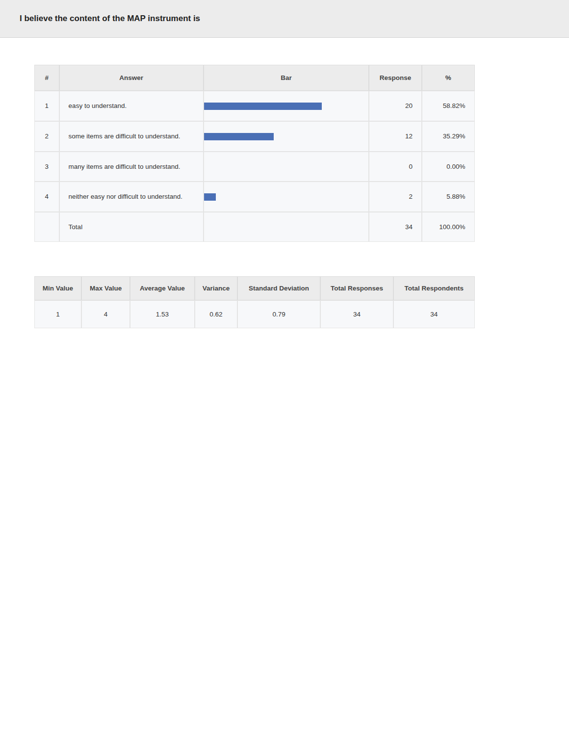I believe the content of the MAP instrument is
| # | Answer | Bar | Response | % |
| --- | --- | --- | --- | --- |
| 1 | easy to understand. | | 20 | 58.82% |
| 2 | some items are difficult to understand. | | 12 | 35.29% |
| 3 | many items are difficult to understand. | | 0 | 0.00% |
| 4 | neither easy nor difficult to understand. | | 2 | 5.88% |
| | Total | | 34 | 100.00% |
| Min Value | Max Value | Average Value | Variance | Standard Deviation | Total Responses | Total Respondents |
| --- | --- | --- | --- | --- | --- | --- |
| 1 | 4 | 1.53 | 0.62 | 0.79 | 34 | 34 |